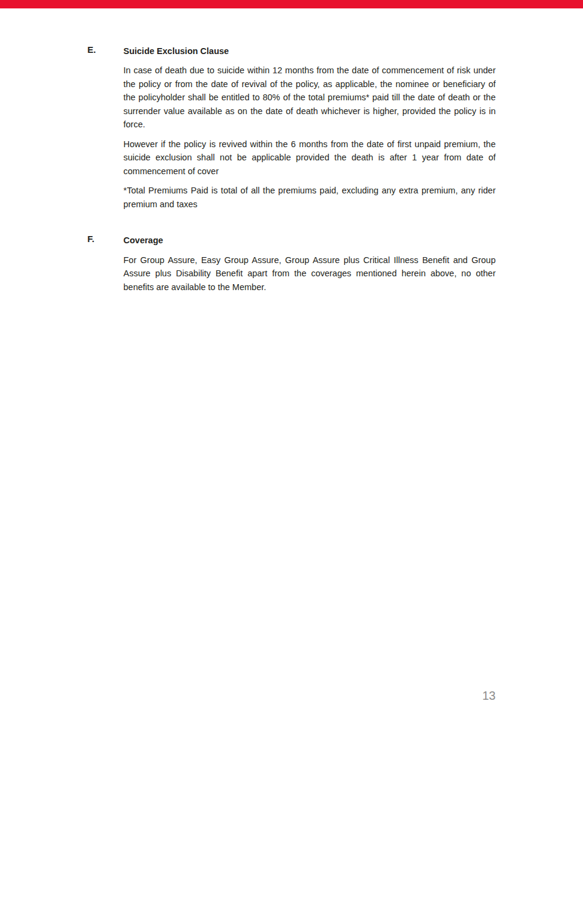E.
Suicide Exclusion Clause
In case of death due to suicide within 12 months from the date of commencement of risk under the policy or from the date of revival of the policy, as applicable, the nominee or beneficiary of the policyholder shall be entitled to 80% of the total premiums* paid till the date of death or the surrender value available as on the date of death whichever is higher, provided the policy is in force.
However if the policy is revived within the 6 months from the date of first unpaid premium, the suicide exclusion shall not be applicable provided the death is after 1 year from date of commencement of cover
*Total Premiums Paid is total of all the premiums paid, excluding any extra premium, any rider premium and taxes
F.
Coverage
For Group Assure, Easy Group Assure, Group Assure plus Critical Illness Benefit and Group Assure plus Disability Benefit apart from the coverages mentioned herein above, no other benefits are available to the Member.
13